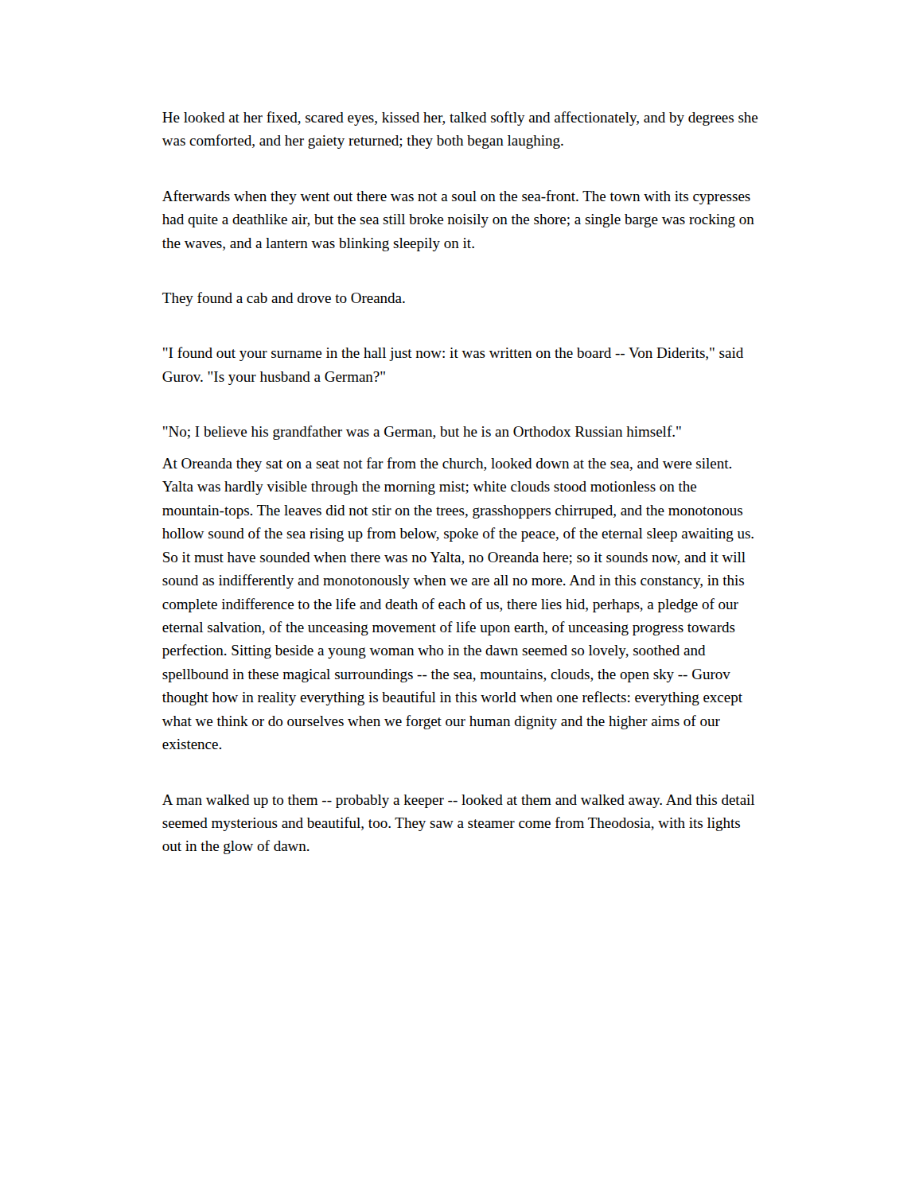He looked at her fixed, scared eyes, kissed her, talked softly and affectionately, and by degrees she was comforted, and her gaiety returned; they both began laughing.
Afterwards when they went out there was not a soul on the sea-front. The town with its cypresses had quite a deathlike air, but the sea still broke noisily on the shore; a single barge was rocking on the waves, and a lantern was blinking sleepily on it.
They found a cab and drove to Oreanda.
"I found out your surname in the hall just now: it was written on the board -- Von Diderits," said Gurov. "Is your husband a German?"
"No; I believe his grandfather was a German, but he is an Orthodox Russian himself."
At Oreanda they sat on a seat not far from the church, looked down at the sea, and were silent. Yalta was hardly visible through the morning mist; white clouds stood motionless on the mountain-tops. The leaves did not stir on the trees, grasshoppers chirruped, and the monotonous hollow sound of the sea rising up from below, spoke of the peace, of the eternal sleep awaiting us. So it must have sounded when there was no Yalta, no Oreanda here; so it sounds now, and it will sound as indifferently and monotonously when we are all no more. And in this constancy, in this complete indifference to the life and death of each of us, there lies hid, perhaps, a pledge of our eternal salvation, of the unceasing movement of life upon earth, of unceasing progress towards perfection. Sitting beside a young woman who in the dawn seemed so lovely, soothed and spellbound in these magical surroundings -- the sea, mountains, clouds, the open sky -- Gurov thought how in reality everything is beautiful in this world when one reflects: everything except what we think or do ourselves when we forget our human dignity and the higher aims of our existence.
A man walked up to them -- probably a keeper -- looked at them and walked away. And this detail seemed mysterious and beautiful, too. They saw a steamer come from Theodosia, with its lights out in the glow of dawn.